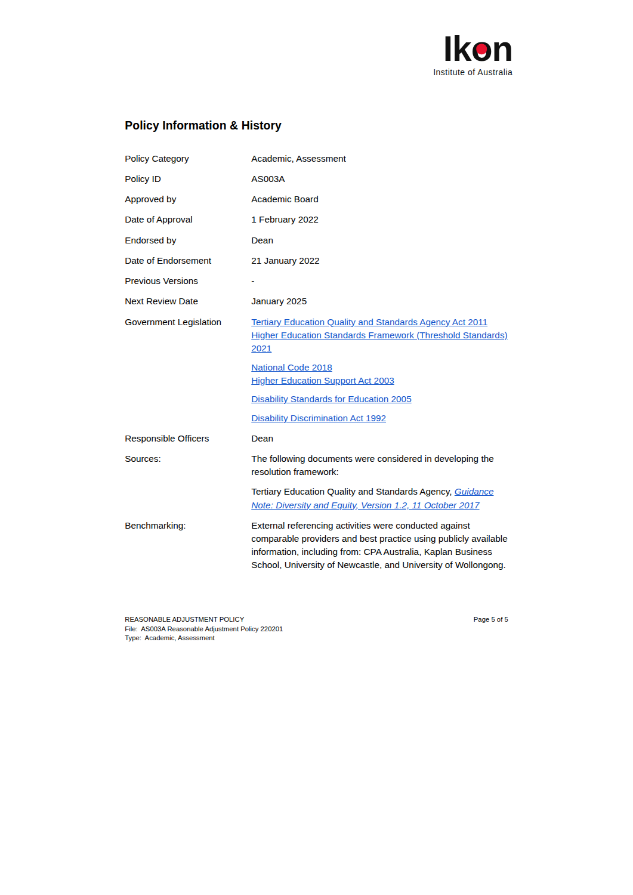Ikon
Institute of Australia
Policy Information & History
| Policy Category | Academic, Assessment |
| Policy ID | AS003A |
| Approved by | Academic Board |
| Date of Approval | 1 February 2022 |
| Endorsed by | Dean |
| Date of Endorsement | 21 January 2022 |
| Previous Versions | - |
| Next Review Date | January 2025 |
| Government Legislation | Tertiary Education Quality and Standards Agency Act 2011 Higher Education Standards Framework (Threshold Standards) 2021 National Code 2018 Higher Education Support Act 2003 Disability Standards for Education 2005 Disability Discrimination Act 1992 |
| Responsible Officers | Dean |
| Sources: | The following documents were considered in developing the resolution framework: Tertiary Education Quality and Standards Agency, Guidance Note: Diversity and Equity, Version 1.2, 11 October 2017 |
| Benchmarking: | External referencing activities were conducted against comparable providers and best practice using publicly available information, including from: CPA Australia, Kaplan Business School, University of Newcastle, and University of Wollongong. |
Page 5 of 5
REASONABLE ADJUSTMENT POLICY
File: AS003A Reasonable Adjustment Policy 220201
Type: Academic, Assessment